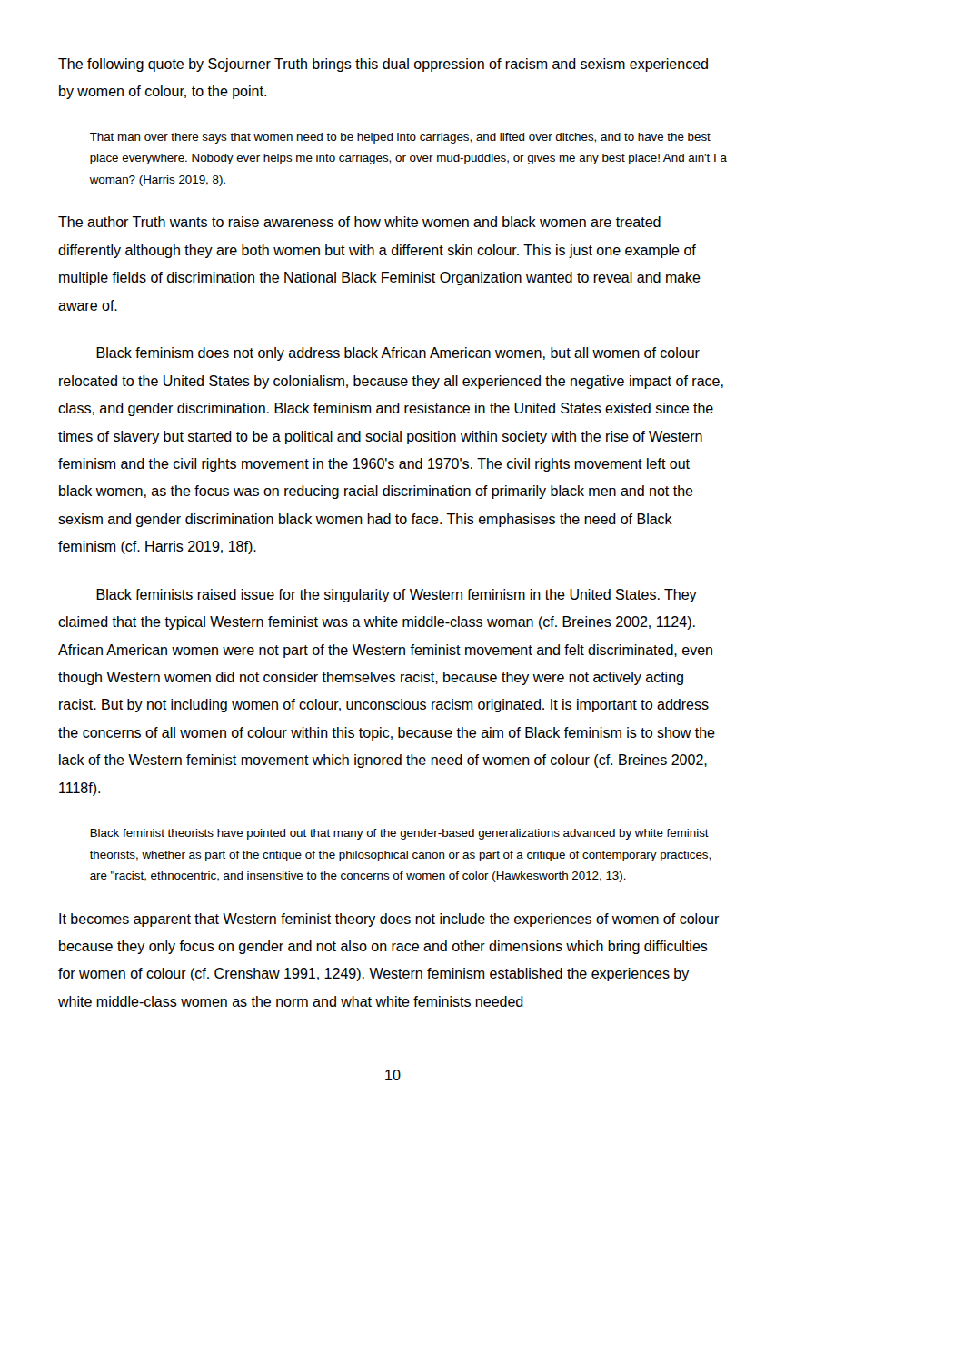The following quote by Sojourner Truth brings this dual oppression of racism and sexism experienced by women of colour, to the point.
That man over there says that women need to be helped into carriages, and lifted over ditches, and to have the best place everywhere. Nobody ever helps me into carriages, or over mud-puddles, or gives me any best place! And ain't I a woman? (Harris 2019, 8).
The author Truth wants to raise awareness of how white women and black women are treated differently although they are both women but with a different skin colour. This is just one example of multiple fields of discrimination the National Black Feminist Organization wanted to reveal and make aware of.
Black feminism does not only address black African American women, but all women of colour relocated to the United States by colonialism, because they all experienced the negative impact of race, class, and gender discrimination. Black feminism and resistance in the United States existed since the times of slavery but started to be a political and social position within society with the rise of Western feminism and the civil rights movement in the 1960's and 1970's. The civil rights movement left out black women, as the focus was on reducing racial discrimination of primarily black men and not the sexism and gender discrimination black women had to face. This emphasises the need of Black feminism (cf. Harris 2019, 18f).
Black feminists raised issue for the singularity of Western feminism in the United States. They claimed that the typical Western feminist was a white middle-class woman (cf. Breines 2002, 1124). African American women were not part of the Western feminist movement and felt discriminated, even though Western women did not consider themselves racist, because they were not actively acting racist. But by not including women of colour, unconscious racism originated. It is important to address the concerns of all women of colour within this topic, because the aim of Black feminism is to show the lack of the Western feminist movement which ignored the need of women of colour (cf. Breines 2002, 1118f).
Black feminist theorists have pointed out that many of the gender-based generalizations advanced by white feminist theorists, whether as part of the critique of the philosophical canon or as part of a critique of contemporary practices, are "racist, ethnocentric, and insensitive to the concerns of women of color (Hawkesworth 2012, 13).
It becomes apparent that Western feminist theory does not include the experiences of women of colour because they only focus on gender and not also on race and other dimensions which bring difficulties for women of colour (cf. Crenshaw 1991, 1249). Western feminism established the experiences by white middle-class women as the norm and what white feminists needed
10